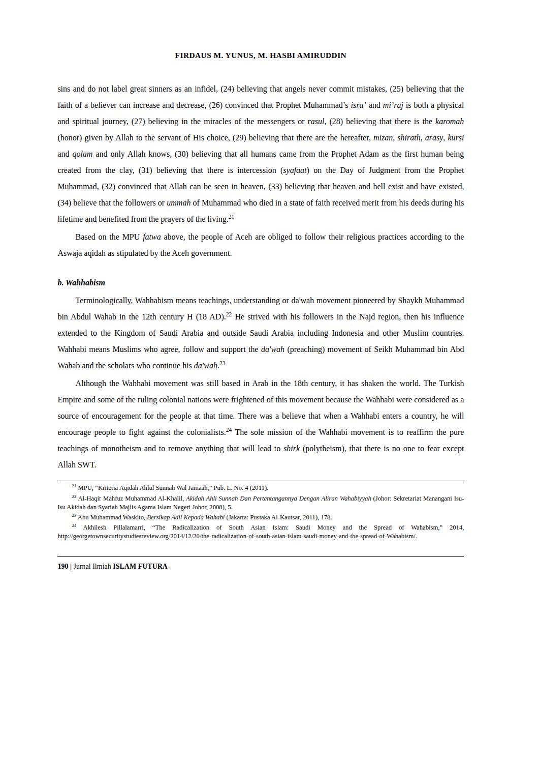FIRDAUS M. YUNUS, M. HASBI AMIRUDDIN
sins and do not label great sinners as an infidel, (24) believing that angels never commit mistakes, (25) believing that the faith of a believer can increase and decrease, (26) convinced that Prophet Muhammad’s isra’ and mi’raj is both a physical and spiritual journey, (27) believing in the miracles of the messengers or rasul, (28) believing that there is the karomah (honor) given by Allah to the servant of His choice, (29) believing that there are the hereafter, mizan, shirath, arasy, kursi and qolam and only Allah knows, (30) believing that all humans came from the Prophet Adam as the first human being created from the clay, (31) believing that there is intercession (syafaat) on the Day of Judgment from the Prophet Muhammad, (32) convinced that Allah can be seen in heaven, (33) believing that heaven and hell exist and have existed, (34) believe that the followers or ummah of Muhammad who died in a state of faith received merit from his deeds during his lifetime and benefited from the prayers of the living.21
Based on the MPU fatwa above, the people of Aceh are obliged to follow their religious practices according to the Aswaja aqidah as stipulated by the Aceh government.
b. Wahhabism
Terminologically, Wahhabism means teachings, understanding or da'wah movement pioneered by Shaykh Muhammad bin Abdul Wahab in the 12th century H (18 AD).22 He strived with his followers in the Najd region, then his influence extended to the Kingdom of Saudi Arabia and outside Saudi Arabia including Indonesia and other Muslim countries. Wahhabi means Muslims who agree, follow and support the da'wah (preaching) movement of Seikh Muhammad bin Abd Wahab and the scholars who continue his da'wah.23
Although the Wahhabi movement was still based in Arab in the 18th century, it has shaken the world. The Turkish Empire and some of the ruling colonial nations were frightened of this movement because the Wahhabi were considered as a source of encouragement for the people at that time. There was a believe that when a Wahhabi enters a country, he will encourage people to fight against the colonialists.24 The sole mission of the Wahhabi movement is to reaffirm the pure teachings of monotheism and to remove anything that will lead to shirk (polytheism), that there is no one to fear except Allah SWT.
21 MPU, “Kriteria Aqidah Ahlul Sunnah Wal Jamaah,” Pub. L. No. 4 (2011).
22 Al-Haqir Mahfuz Muhammad Al-Khalil, Akidah Ahli Sunnah Dan Pertentangannya Dengan Aliran Wahabiyyah (Johor: Sekretariat Manangani Isu-Isu Akidah dan Syariah Majlis Agama Islam Negeri Johor, 2008), 5.
23 Abu Muhammad Waskito, Bersikap Adil Kepada Wahabi (Jakarta: Pustaka Al-Kautsar, 2011), 178.
24 Akhilesh Pillalamarri, “The Radicalization of South Asian Islam: Saudi Money and the Spread of Wahabism,” 2014, http://georgetownsecuritystudiesreview.org/2014/12/20/the-radicalization-of-south-asian-islam-saudi-money-and-the-spread-of-Wahabism/.
190 | Jurnal Ilmiah ISLAM FUTURA